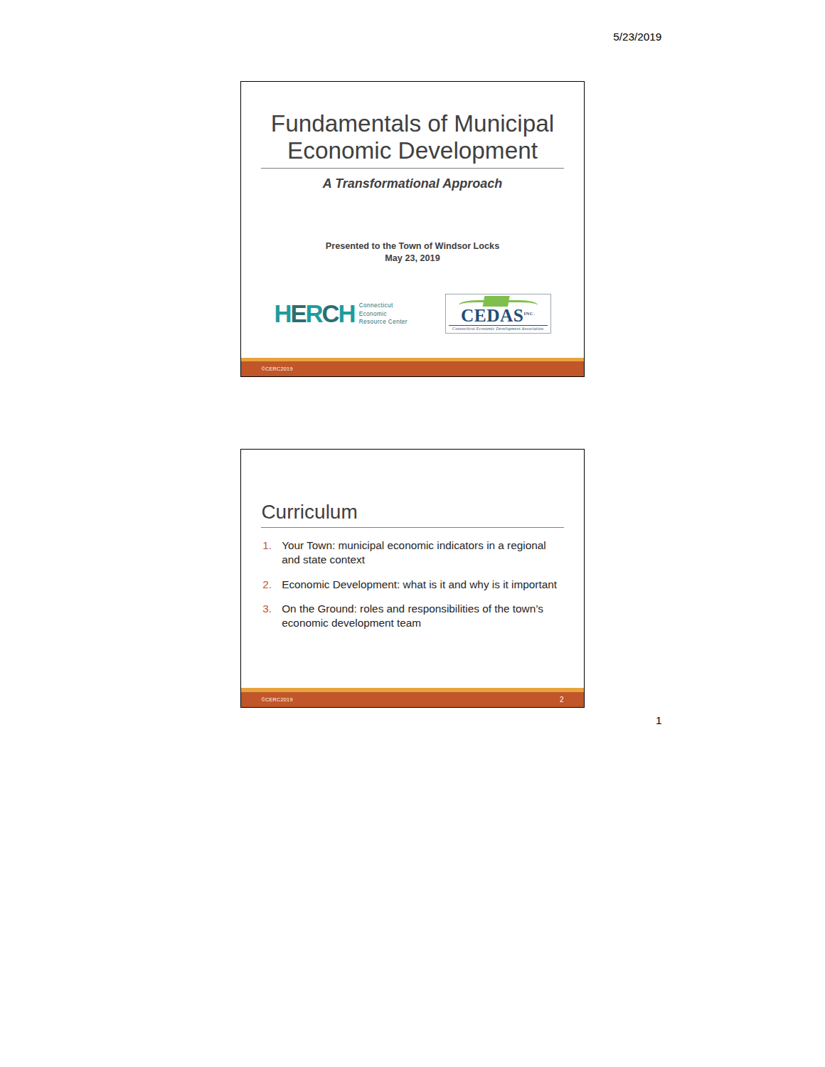5/23/2019
Fundamentals of Municipal
Economic Development
A Transformational Approach
Presented to the Town of Windsor Locks
May 23, 2019
HERCH
Connecticut
Economic
Resource Center
CEDASINC.
Connecticut Economic Development Association
©CERC2019
Curriculum
Your Town: municipal economic indicators in a regional and state context
Economic Development: what is it and why is it important
On the Ground: roles and responsibilities of the town’s economic development team
©CERC2019
2
1